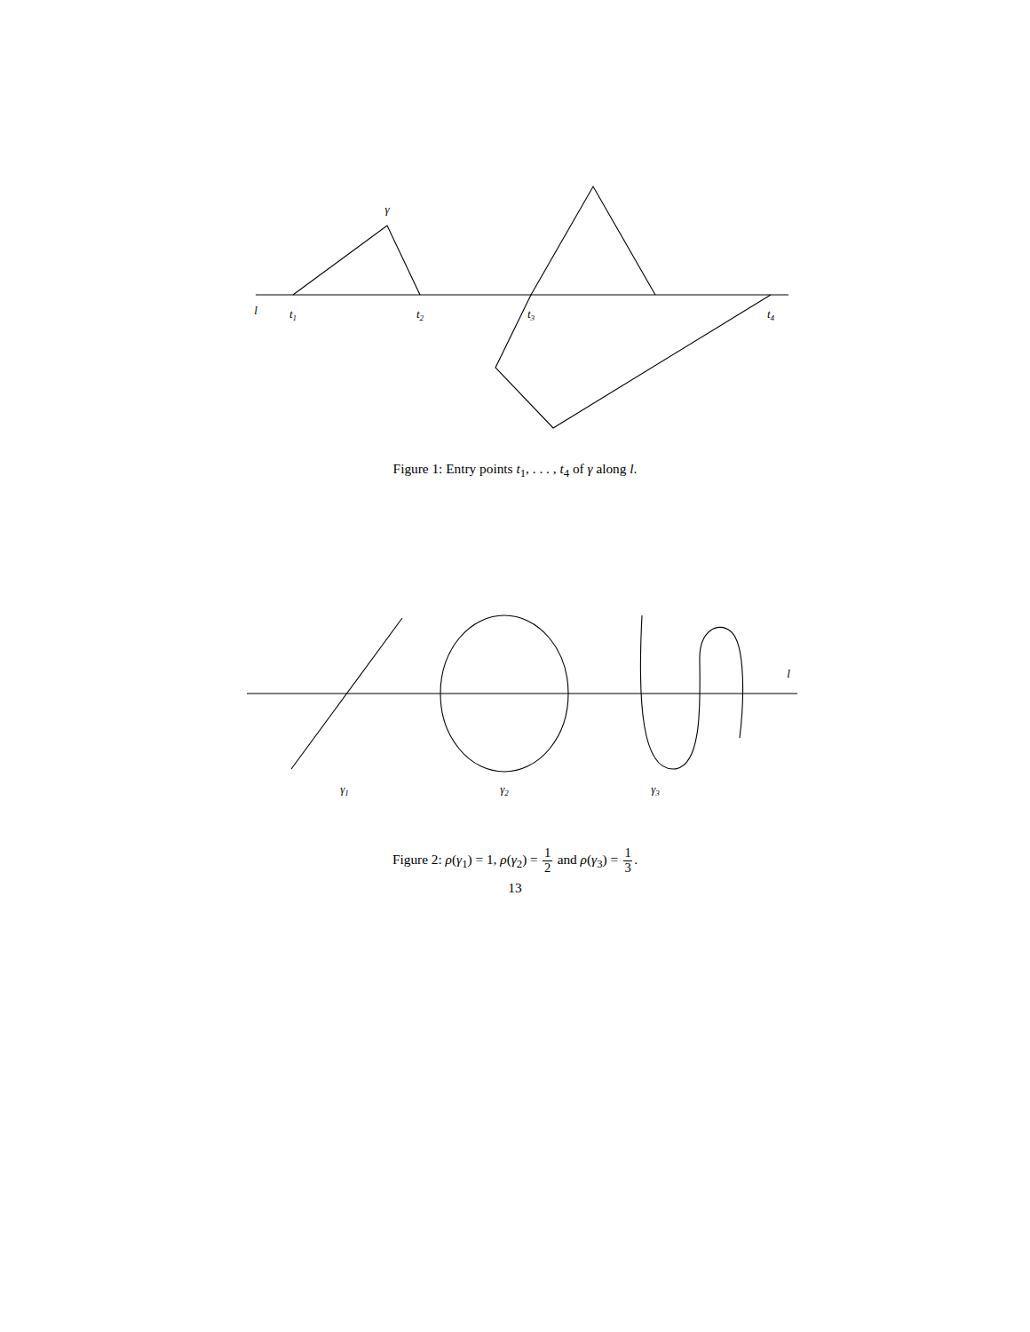γ l t1 t2 t3 t4
Figure 1: Entry points t1, . . . , t4 of γ along l.
l γ1 γ2 γ3
Figure 2: ρ(γ1) = 1, ρ(γ2) = 12 and ρ(γ3) = 13.
13